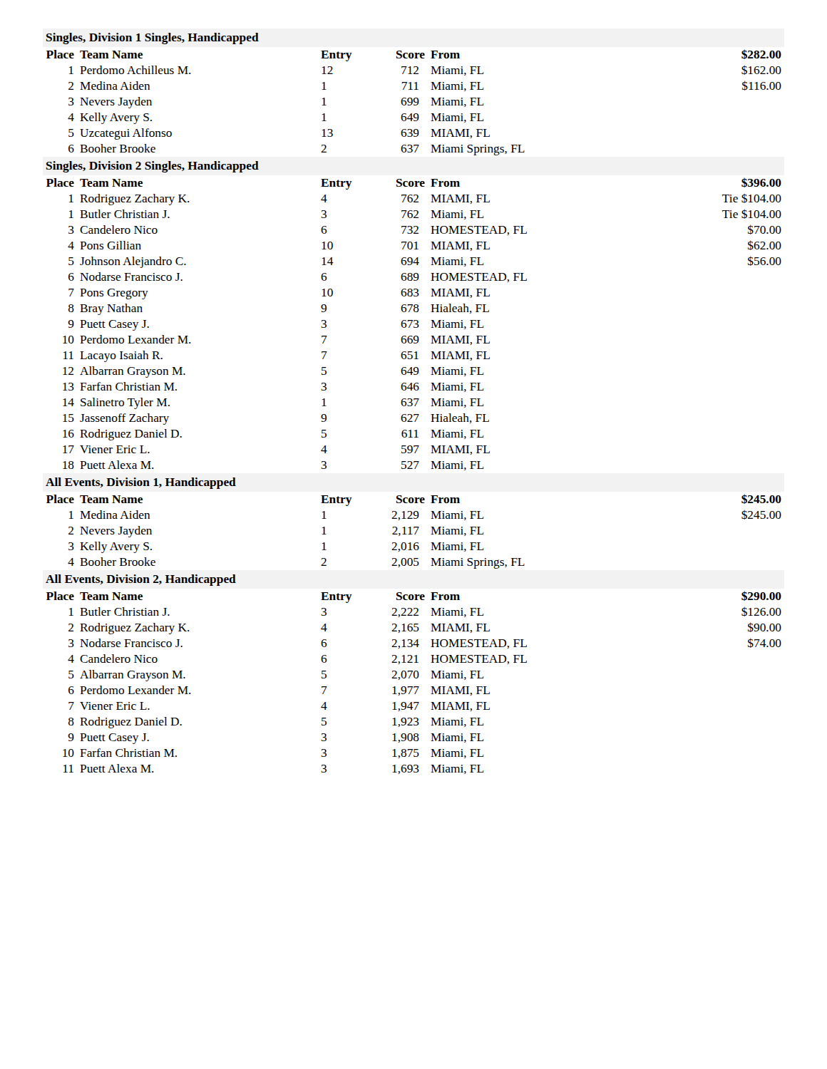| Singles, Division 1 Singles, Handicapped |
| Place | Team Name | Entry | Score | From | $282.00 |
| 1 | Perdomo Achilleus M. | 12 | 712 | Miami, FL | $162.00 |
| 2 | Medina Aiden | 1 | 711 | Miami, FL | $116.00 |
| 3 | Nevers Jayden | 1 | 699 | Miami, FL | |
| 4 | Kelly Avery S. | 1 | 649 | Miami, FL | |
| 5 | Uzcategui Alfonso | 13 | 639 | MIAMI, FL | |
| 6 | Booher Brooke | 2 | 637 | Miami Springs, FL | |
| Singles, Division 2 Singles, Handicapped |
| Place | Team Name | Entry | Score | From | $396.00 |
| 1 | Rodriguez Zachary K. | 4 | 762 | MIAMI, FL | Tie $104.00 |
| 1 | Butler Christian J. | 3 | 762 | Miami, FL | Tie $104.00 |
| 3 | Candelero Nico | 6 | 732 | HOMESTEAD, FL | $70.00 |
| 4 | Pons Gillian | 10 | 701 | MIAMI, FL | $62.00 |
| 5 | Johnson Alejandro C. | 14 | 694 | Miami, FL | $56.00 |
| 6 | Nodarse Francisco J. | 6 | 689 | HOMESTEAD, FL | |
| 7 | Pons Gregory | 10 | 683 | MIAMI, FL | |
| 8 | Bray Nathan | 9 | 678 | Hialeah, FL | |
| 9 | Puett Casey J. | 3 | 673 | Miami, FL | |
| 10 | Perdomo Lexander M. | 7 | 669 | MIAMI, FL | |
| 11 | Lacayo Isaiah R. | 7 | 651 | MIAMI, FL | |
| 12 | Albarran Grayson M. | 5 | 649 | Miami, FL | |
| 13 | Farfan Christian M. | 3 | 646 | Miami, FL | |
| 14 | Salinetro Tyler M. | 1 | 637 | Miami, FL | |
| 15 | Jassenoff Zachary | 9 | 627 | Hialeah, FL | |
| 16 | Rodriguez Daniel D. | 5 | 611 | Miami, FL | |
| 17 | Viener Eric L. | 4 | 597 | MIAMI, FL | |
| 18 | Puett Alexa M. | 3 | 527 | Miami, FL | |
| All Events, Division 1, Handicapped |
| Place | Team Name | Entry | Score | From | $245.00 |
| 1 | Medina Aiden | 1 | 2,129 | Miami, FL | $245.00 |
| 2 | Nevers Jayden | 1 | 2,117 | Miami, FL | |
| 3 | Kelly Avery S. | 1 | 2,016 | Miami, FL | |
| 4 | Booher Brooke | 2 | 2,005 | Miami Springs, FL | |
| All Events, Division 2, Handicapped |
| Place | Team Name | Entry | Score | From | $290.00 |
| 1 | Butler Christian J. | 3 | 2,222 | Miami, FL | $126.00 |
| 2 | Rodriguez Zachary K. | 4 | 2,165 | MIAMI, FL | $90.00 |
| 3 | Nodarse Francisco J. | 6 | 2,134 | HOMESTEAD, FL | $74.00 |
| 4 | Candelero Nico | 6 | 2,121 | HOMESTEAD, FL | |
| 5 | Albarran Grayson M. | 5 | 2,070 | Miami, FL | |
| 6 | Perdomo Lexander M. | 7 | 1,977 | MIAMI, FL | |
| 7 | Viener Eric L. | 4 | 1,947 | MIAMI, FL | |
| 8 | Rodriguez Daniel D. | 5 | 1,923 | Miami, FL | |
| 9 | Puett Casey J. | 3 | 1,908 | Miami, FL | |
| 10 | Farfan Christian M. | 3 | 1,875 | Miami, FL | |
| 11 | Puett Alexa M. | 3 | 1,693 | Miami, FL | |